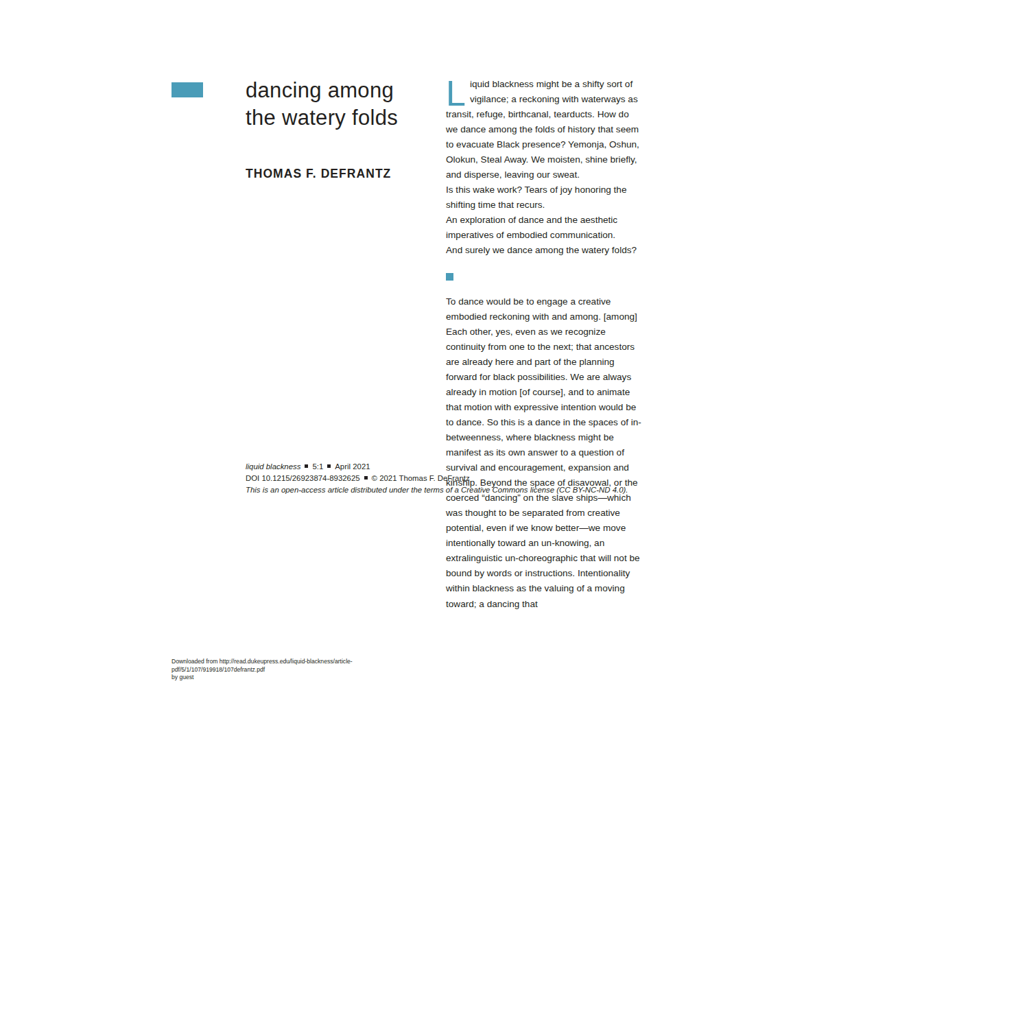dancing among
the watery folds
Thomas F. DeFrantz
Liquid blackness might be a shifty sort of vigilance; a reckoning with waterways as transit, refuge, birthcanal, tearducts. How do we dance among the folds of history that seem to evacuate Black presence? Yemonja, Oshun, Olokun, Steal Away. We moisten, shine briefly, and disperse, leaving our sweat.
Is this wake work? Tears of joy honoring the shifting time that recurs.
An exploration of dance and the aesthetic imperatives of embodied communication.
And surely we dance among the watery folds?
To dance would be to engage a creative embodied reckoning with and among. [among] Each other, yes, even as we recognize continuity from one to the next; that ancestors are already here and part of the planning forward for black possibilities. We are always already in motion [of course], and to animate that motion with expressive intention would be to dance. So this is a dance in the spaces of in-betweenness, where blackness might be manifest as its own answer to a question of survival and encouragement, expansion and kinship. Beyond the space of disavowal, or the coerced “dancing” on the slave ships—which was thought to be separated from creative potential, even if we know better—we move intentionally toward an un-knowing, an extralinguistic un-choreographic that will not be bound by words or instructions. Intentionality within blackness as the valuing of a moving toward; a dancing that
liquid blackness 5:1 April 2021
DOI 10.1215/26923874-8932625 © 2021 Thomas F. DeFrantz
This is an open-access article distributed under the terms of a Creative Commons license (CC BY-NC-ND 4.0).
Downloaded from http://read.dukeupress.edu/liquid-blackness/article-pdf/5/1/107/919918/107defrantz.pdf
by guest